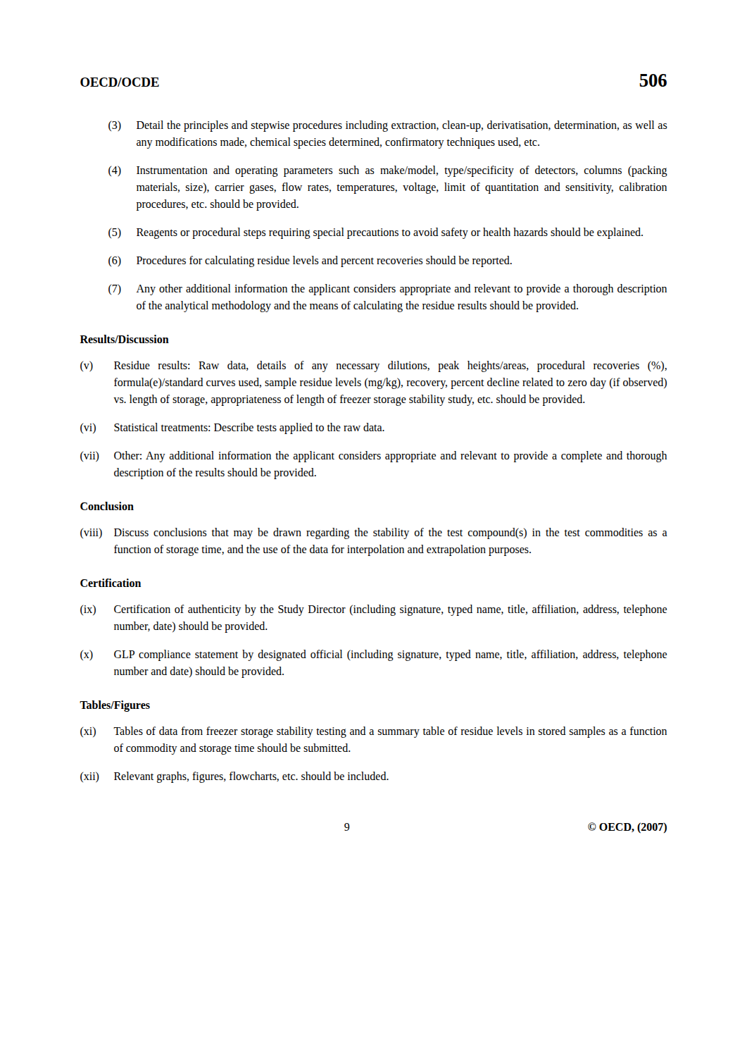OECD/OCDE
506
(3)
Detail the principles and stepwise procedures including extraction, clean-up, derivatisation, determination, as well as any modifications made, chemical species determined, confirmatory techniques used, etc.
(4)
Instrumentation and operating parameters such as make/model, type/specificity of detectors, columns (packing materials, size), carrier gases, flow rates, temperatures, voltage, limit of quantitation and sensitivity, calibration procedures, etc. should be provided.
(5)
Reagents or procedural steps requiring special precautions to avoid safety or health hazards should be explained.
(6)
Procedures for calculating residue levels and percent recoveries should be reported.
(7)
Any other additional information the applicant considers appropriate and relevant to provide a thorough description of the analytical methodology and the means of calculating the residue results should be provided.
Results/Discussion
(v)
Residue results: Raw data, details of any necessary dilutions, peak heights/areas, procedural recoveries (%), formula(e)/standard curves used, sample residue levels (mg/kg), recovery, percent decline related to zero day (if observed) vs. length of storage, appropriateness of length of freezer storage stability study, etc. should be provided.
(vi)
Statistical treatments: Describe tests applied to the raw data.
(vii)
Other: Any additional information the applicant considers appropriate and relevant to provide a complete and thorough description of the results should be provided.
Conclusion
(viii)
Discuss conclusions that may be drawn regarding the stability of the test compound(s) in the test commodities as a function of storage time, and the use of the data for interpolation and extrapolation purposes.
Certification
(ix)
Certification of authenticity by the Study Director (including signature, typed name, title, affiliation, address, telephone number, date) should be provided.
(x)
GLP compliance statement by designated official (including signature, typed name, title, affiliation, address, telephone number and date) should be provided.
Tables/Figures
(xi)
Tables of data from freezer storage stability testing and a summary table of residue levels in stored samples as a function of commodity and storage time should be submitted.
(xii)
Relevant graphs, figures, flowcharts, etc. should be included.
9
© OECD, (2007)